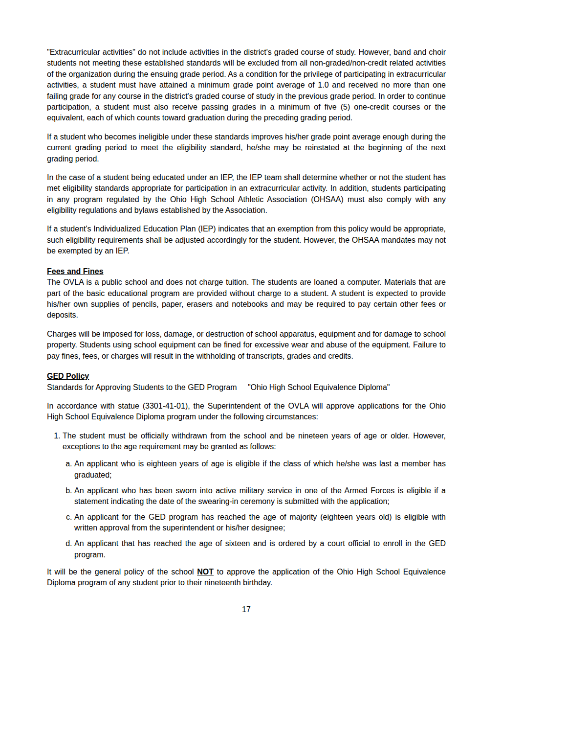"Extracurricular activities" do not include activities in the district's graded course of study. However, band and choir students not meeting these established standards will be excluded from all non-graded/non-credit related activities of the organization during the ensuing grade period. As a condition for the privilege of participating in extracurricular activities, a student must have attained a minimum grade point average of 1.0 and received no more than one failing grade for any course in the district's graded course of study in the previous grade period. In order to continue participation, a student must also receive passing grades in a minimum of five (5) one-credit courses or the equivalent, each of which counts toward graduation during the preceding grading period.
If a student who becomes ineligible under these standards improves his/her grade point average enough during the current grading period to meet the eligibility standard, he/she may be reinstated at the beginning of the next grading period.
In the case of a student being educated under an IEP, the IEP team shall determine whether or not the student has met eligibility standards appropriate for participation in an extracurricular activity. In addition, students participating in any program regulated by the Ohio High School Athletic Association (OHSAA) must also comply with any eligibility regulations and bylaws established by the Association.
If a student's Individualized Education Plan (IEP) indicates that an exemption from this policy would be appropriate, such eligibility requirements shall be adjusted accordingly for the student. However, the OHSAA mandates may not be exempted by an IEP.
Fees and Fines
The OVLA is a public school and does not charge tuition. The students are loaned a computer. Materials that are part of the basic educational program are provided without charge to a student. A student is expected to provide his/her own supplies of pencils, paper, erasers and notebooks and may be required to pay certain other fees or deposits.
Charges will be imposed for loss, damage, or destruction of school apparatus, equipment and for damage to school property. Students using school equipment can be fined for excessive wear and abuse of the equipment. Failure to pay fines, fees, or charges will result in the withholding of transcripts, grades and credits.
GED Policy
Standards for Approving Students to the GED Program "Ohio High School Equivalence Diploma"
In accordance with statue (3301-41-01), the Superintendent of the OVLA will approve applications for the Ohio High School Equivalence Diploma program under the following circumstances:
The student must be officially withdrawn from the school and be nineteen years of age or older. However, exceptions to the age requirement may be granted as follows:
An applicant who is eighteen years of age is eligible if the class of which he/she was last a member has graduated;
An applicant who has been sworn into active military service in one of the Armed Forces is eligible if a statement indicating the date of the swearing-in ceremony is submitted with the application;
An applicant for the GED program has reached the age of majority (eighteen years old) is eligible with written approval from the superintendent or his/her designee;
An applicant that has reached the age of sixteen and is ordered by a court official to enroll in the GED program.
It will be the general policy of the school NOT to approve the application of the Ohio High School Equivalence Diploma program of any student prior to their nineteenth birthday.
17